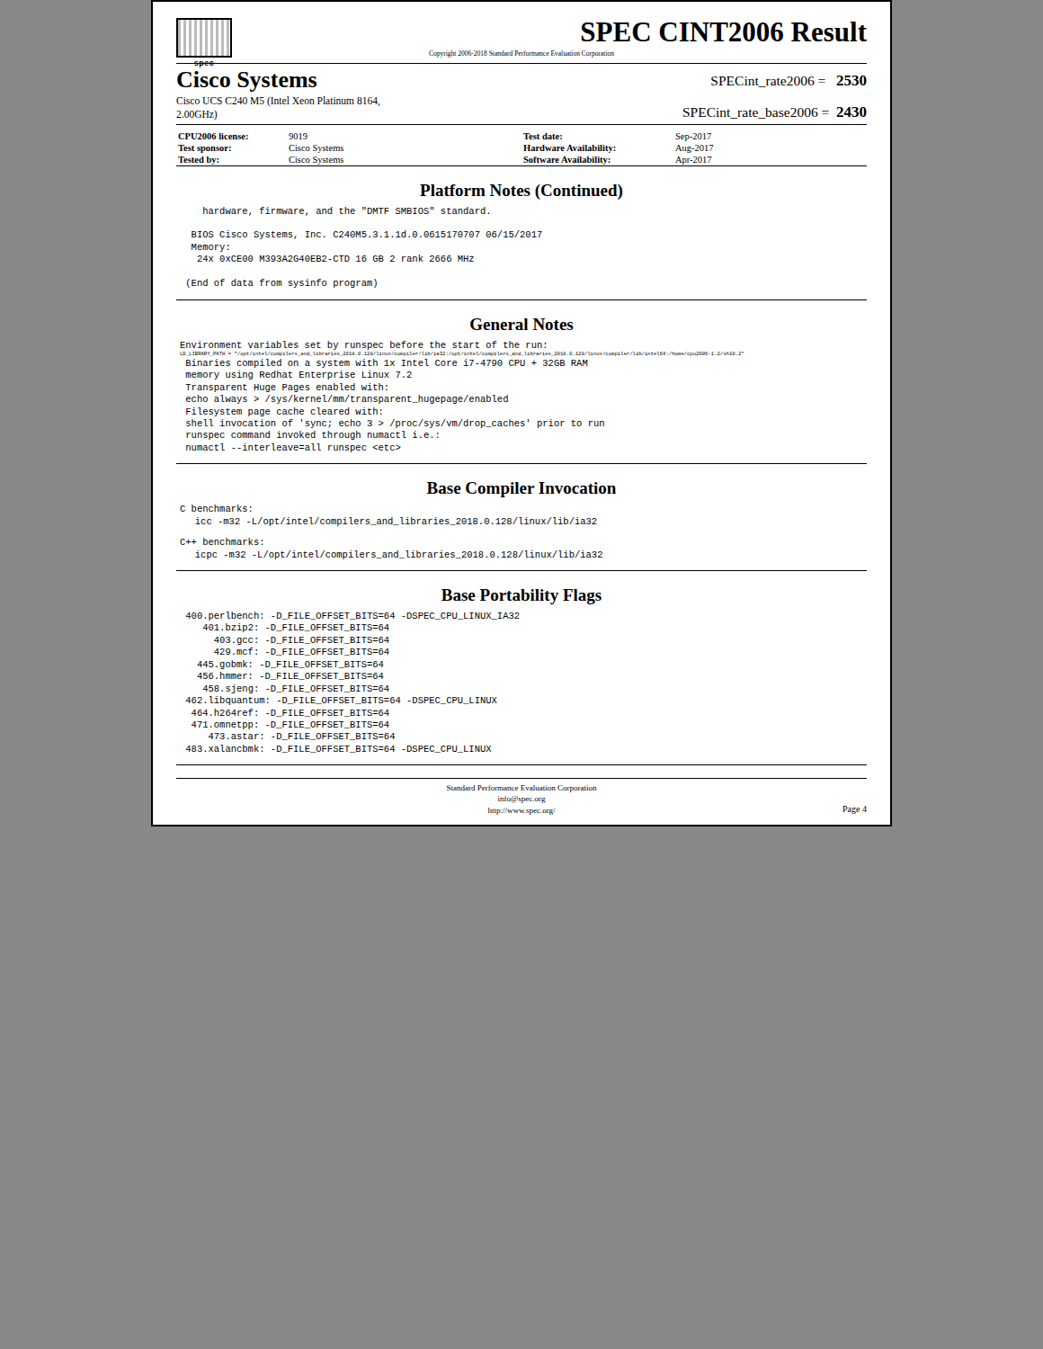spec
SPEC CINT2006 Result
Copyright 2006-2018 Standard Performance Evaluation Corporation
SPECint_rate2006 = 2530
SPECint_rate_base2006 = 2430
Cisco Systems
Cisco UCS C240 M5 (Intel Xeon Platinum 8164,
2.00GHz)
| CPU2006 license: | 9019 | Test date: | Sep-2017 |
| Test sponsor: | Cisco Systems | Hardware Availability: | Aug-2017 |
| Tested by: | Cisco Systems | Software Availability: | Apr-2017 |
Platform Notes (Continued)
    hardware, firmware, and the "DMTF SMBIOS" standard.

  BIOS Cisco Systems, Inc. C240M5.3.1.1d.0.0615170707 06/15/2017
  Memory:
   24x 0xCE00 M393A2G40EB2-CTD 16 GB 2 rank 2666 MHz

 (End of data from sysinfo program)
General Notes
Environment variables set by runspec before the start of the run:
LD_LIBRARY_PATH = "/opt/intel/compilers_and_libraries_2018.0.128/linux/compiler/lib/ia32:/opt/intel/compilers_and_libraries_2018.0.128/linux/compiler/lib/intel64:/home/cpu2006-1.2/sh10.2"
 Binaries compiled on a system with 1x Intel Core i7-4790 CPU + 32GB RAM
 memory using Redhat Enterprise Linux 7.2
 Transparent Huge Pages enabled with:
 echo always > /sys/kernel/mm/transparent_hugepage/enabled
 Filesystem page cache cleared with:
 shell invocation of 'sync; echo 3 > /proc/sys/vm/drop_caches' prior to run
 runspec command invoked through numactl i.e.:
 numactl --interleave=all runspec <etc>
Base Compiler Invocation
C benchmarks:
icc -m32 -L/opt/intel/compilers_and_libraries_2018.0.128/linux/lib/ia32
C++ benchmarks:
icpc -m32 -L/opt/intel/compilers_and_libraries_2018.0.128/linux/lib/ia32
Base Portability Flags
 400.perlbench: -D_FILE_OFFSET_BITS=64 -DSPEC_CPU_LINUX_IA32
    401.bzip2: -D_FILE_OFFSET_BITS=64
      403.gcc: -D_FILE_OFFSET_BITS=64
      429.mcf: -D_FILE_OFFSET_BITS=64
   445.gobmk: -D_FILE_OFFSET_BITS=64
   456.hmmer: -D_FILE_OFFSET_BITS=64
    458.sjeng: -D_FILE_OFFSET_BITS=64
 462.libquantum: -D_FILE_OFFSET_BITS=64 -DSPEC_CPU_LINUX
  464.h264ref: -D_FILE_OFFSET_BITS=64
  471.omnetpp: -D_FILE_OFFSET_BITS=64
     473.astar: -D_FILE_OFFSET_BITS=64
 483.xalancbmk: -D_FILE_OFFSET_BITS=64 -DSPEC_CPU_LINUX
Standard Performance Evaluation Corporation
info@spec.org
http://www.spec.org/ Page 4